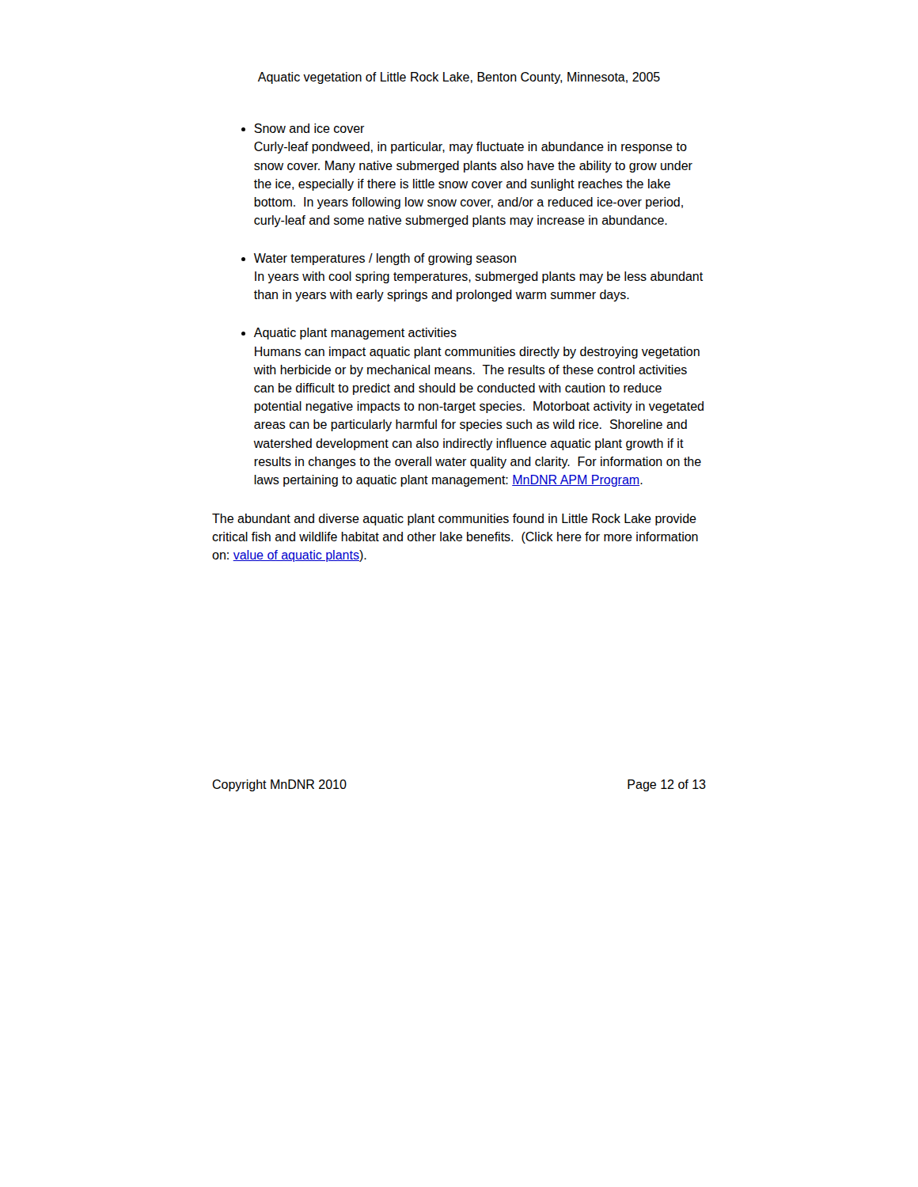Aquatic vegetation of Little Rock Lake, Benton County, Minnesota, 2005
Snow and ice cover
Curly-leaf pondweed, in particular, may fluctuate in abundance in response to snow cover. Many native submerged plants also have the ability to grow under the ice, especially if there is little snow cover and sunlight reaches the lake bottom. In years following low snow cover, and/or a reduced ice-over period, curly-leaf and some native submerged plants may increase in abundance.
Water temperatures / length of growing season
In years with cool spring temperatures, submerged plants may be less abundant than in years with early springs and prolonged warm summer days.
Aquatic plant management activities
Humans can impact aquatic plant communities directly by destroying vegetation with herbicide or by mechanical means. The results of these control activities can be difficult to predict and should be conducted with caution to reduce potential negative impacts to non-target species. Motorboat activity in vegetated areas can be particularly harmful for species such as wild rice. Shoreline and watershed development can also indirectly influence aquatic plant growth if it results in changes to the overall water quality and clarity. For information on the laws pertaining to aquatic plant management: MnDNR APM Program.
The abundant and diverse aquatic plant communities found in Little Rock Lake provide critical fish and wildlife habitat and other lake benefits. (Click here for more information on: value of aquatic plants).
Copyright MnDNR 2010 Page 12 of 13